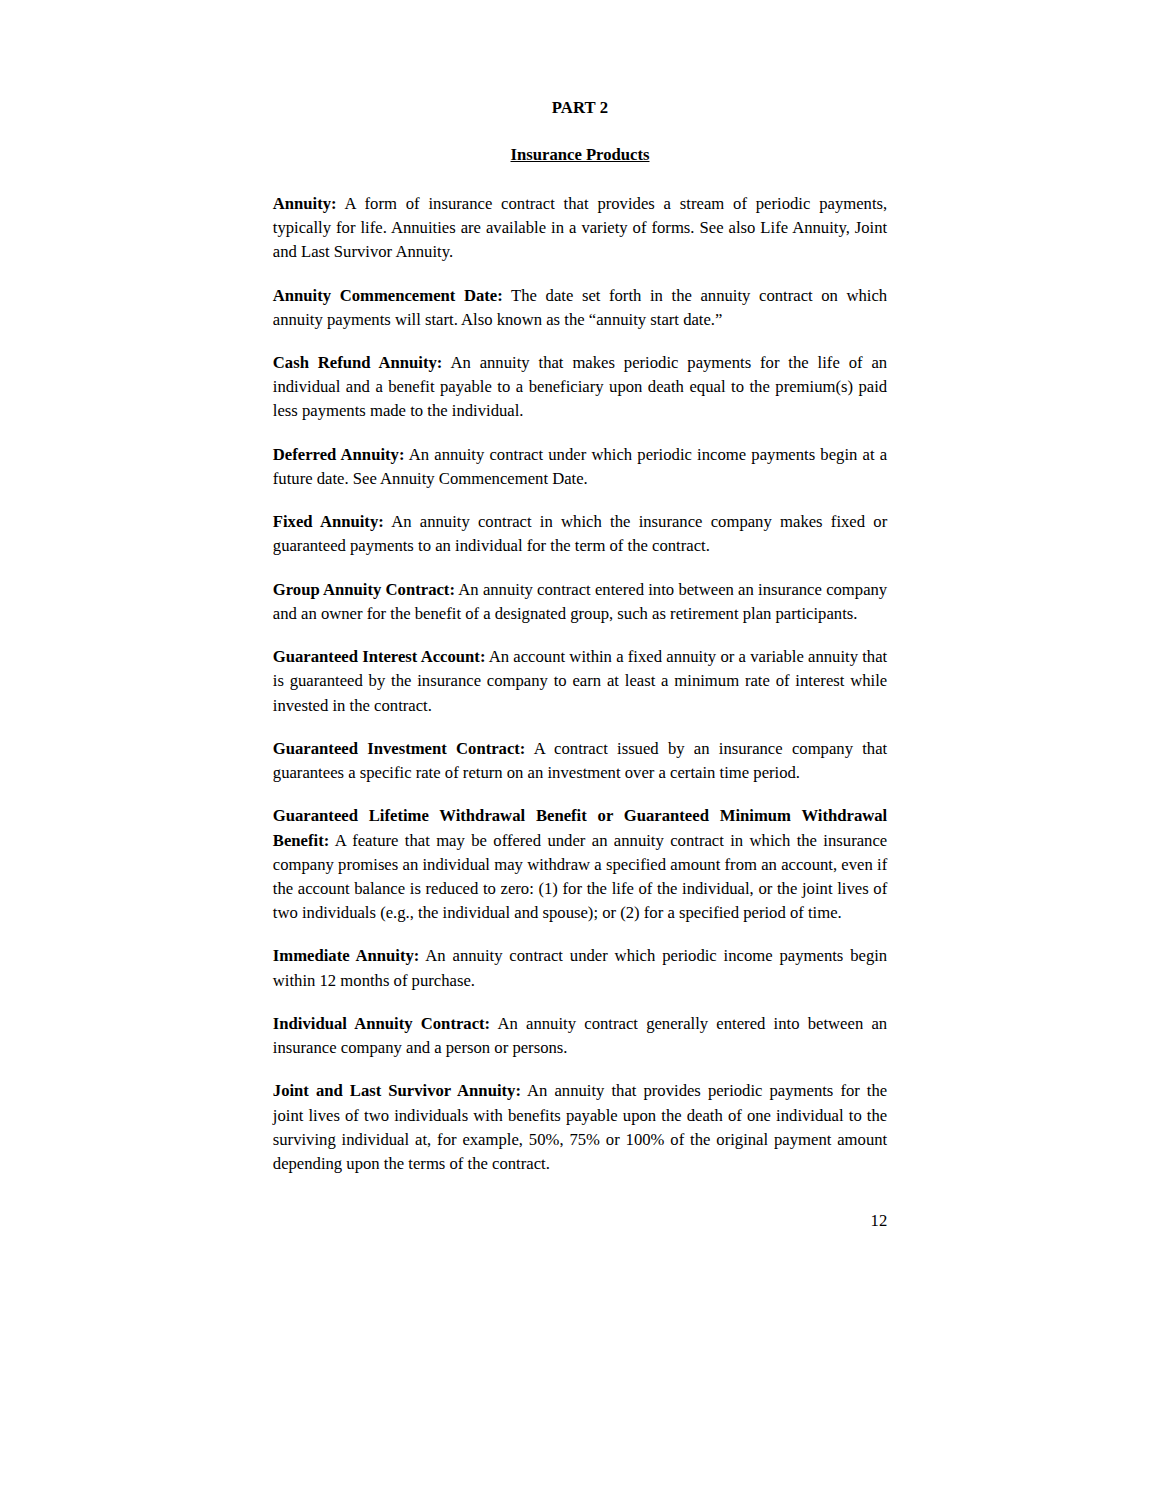PART 2
Insurance Products
Annuity: A form of insurance contract that provides a stream of periodic payments, typically for life. Annuities are available in a variety of forms. See also Life Annuity, Joint and Last Survivor Annuity.
Annuity Commencement Date: The date set forth in the annuity contract on which annuity payments will start. Also known as the “annuity start date.”
Cash Refund Annuity: An annuity that makes periodic payments for the life of an individual and a benefit payable to a beneficiary upon death equal to the premium(s) paid less payments made to the individual.
Deferred Annuity: An annuity contract under which periodic income payments begin at a future date. See Annuity Commencement Date.
Fixed Annuity: An annuity contract in which the insurance company makes fixed or guaranteed payments to an individual for the term of the contract.
Group Annuity Contract: An annuity contract entered into between an insurance company and an owner for the benefit of a designated group, such as retirement plan participants.
Guaranteed Interest Account: An account within a fixed annuity or a variable annuity that is guaranteed by the insurance company to earn at least a minimum rate of interest while invested in the contract.
Guaranteed Investment Contract: A contract issued by an insurance company that guarantees a specific rate of return on an investment over a certain time period.
Guaranteed Lifetime Withdrawal Benefit or Guaranteed Minimum Withdrawal Benefit: A feature that may be offered under an annuity contract in which the insurance company promises an individual may withdraw a specified amount from an account, even if the account balance is reduced to zero: (1) for the life of the individual, or the joint lives of two individuals (e.g., the individual and spouse); or (2) for a specified period of time.
Immediate Annuity: An annuity contract under which periodic income payments begin within 12 months of purchase.
Individual Annuity Contract: An annuity contract generally entered into between an insurance company and a person or persons.
Joint and Last Survivor Annuity: An annuity that provides periodic payments for the joint lives of two individuals with benefits payable upon the death of one individual to the surviving individual at, for example, 50%, 75% or 100% of the original payment amount depending upon the terms of the contract.
12